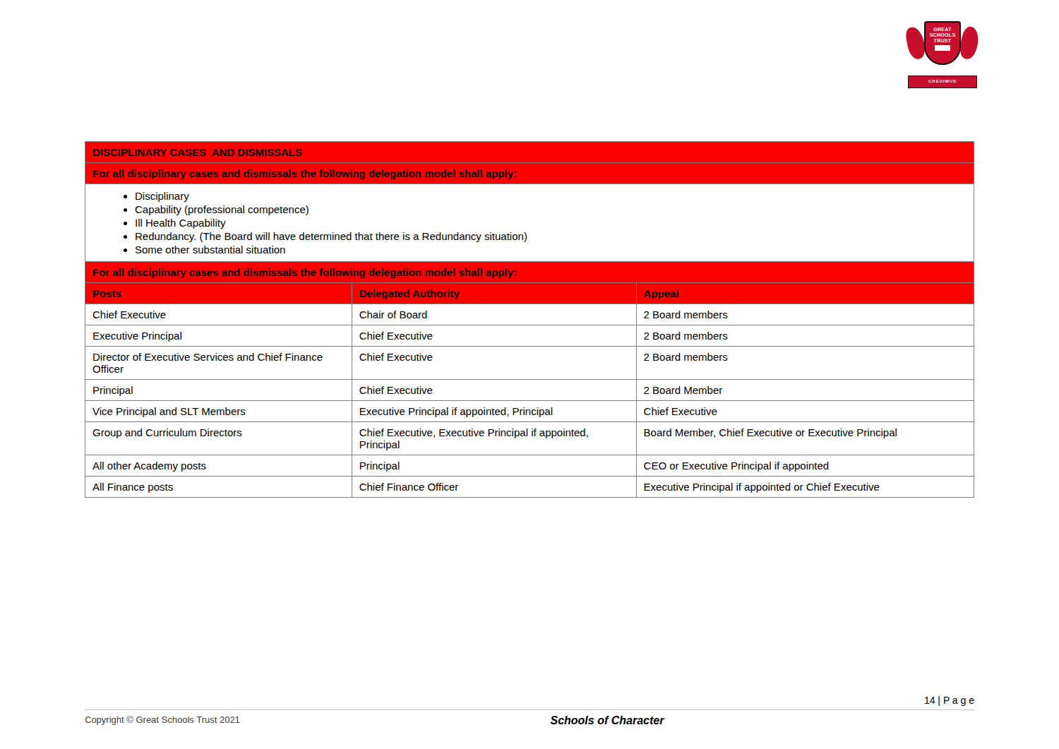GREAT
SCHOOLS
TRUST
CREDIMUS
| DISCIPLINARY CASES AND DISMISSALS |
| For all disciplinary cases and dismissals the following delegation model shall apply: |
| Disciplinary Capability (professional competence) Ill Health Capability Redundancy. (The Board will have determined that there is a Redundancy situation) Some other substantial situation |
| For all disciplinary cases and dismissals the following delegation model shall apply: |
| Posts | Delegated Authority | Appeal |
| Chief Executive | Chair of Board | 2 Board members |
| Executive Principal | Chief Executive | 2 Board members |
| Director of Executive Services and Chief Finance Officer | Chief Executive | 2 Board members |
| Principal | Chief Executive | 2 Board Member |
| Vice Principal and SLT Members | Executive Principal if appointed, Principal | Chief Executive |
| Group and Curriculum Directors | Chief Executive, Executive Principal if appointed, Principal | Board Member, Chief Executive or Executive Principal |
| All other Academy posts | Principal | CEO or Executive Principal if appointed |
| All Finance posts | Chief Finance Officer | Executive Principal if appointed or Chief Executive |
14 | P a g e
Copyright © Great Schools Trust 2021
Schools of Character